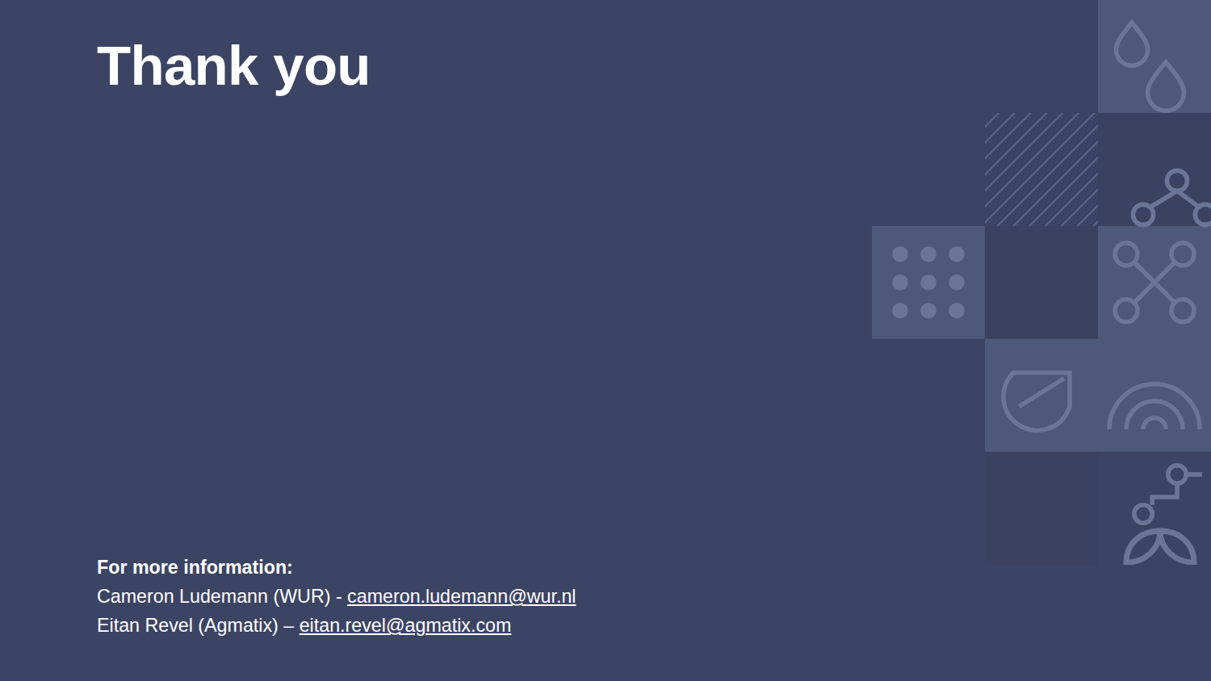Thank you
For more information: Cameron Ludemann (WUR) - cameron.ludemann@wur.nl
Eitan Revel (Agmatix) – eitan.revel@agmatix.com